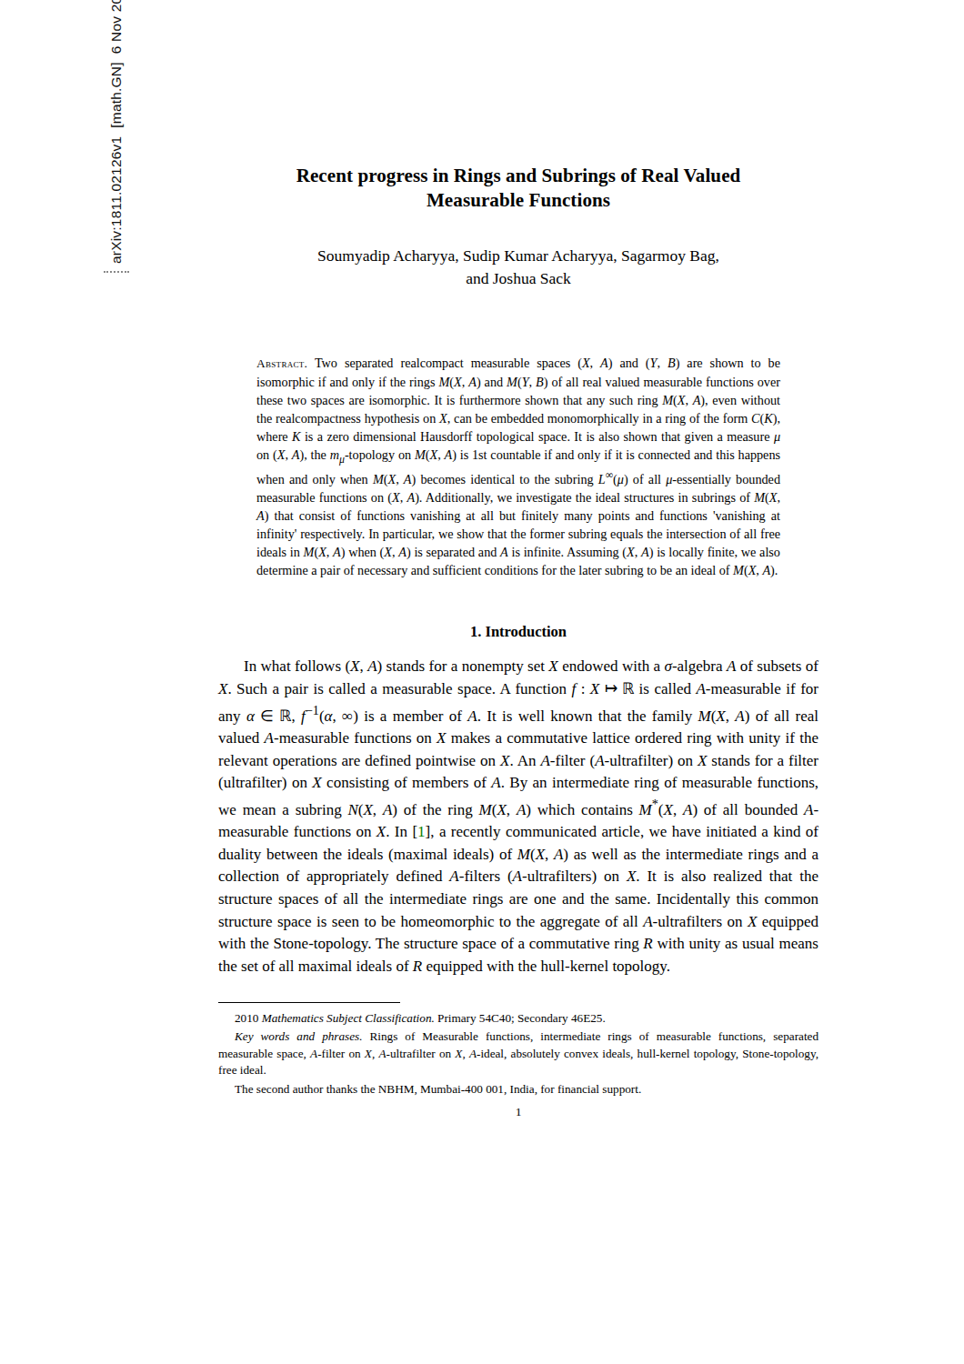arXiv:1811.02126v1 [math.GN] 6 Nov 2018
Recent progress in Rings and Subrings of Real Valued
Measurable Functions
Soumyadip Acharyya, Sudip Kumar Acharyya, Sagarmoy Bag,
and Joshua Sack
Abstract. Two separated realcompact measurable spaces (X, A) and (Y, B) are shown to be isomorphic if and only if the rings M(X, A) and M(Y, B) of all real valued measurable functions over these two spaces are isomorphic. It is furthermore shown that any such ring M(X, A), even without the realcompactness hypothesis on X, can be embedded monomorphically in a ring of the form C(K), where K is a zero dimensional Hausdorff topological space. It is also shown that given a measure μ on (X, A), the mμ-topology on M(X, A) is 1st countable if and only if it is connected and this happens when and only when M(X, A) becomes identical to the subring L∞(μ) of all μ-essentially bounded measurable functions on (X, A). Additionally, we investigate the ideal structures in subrings of M(X, A) that consist of functions vanishing at all but finitely many points and functions 'vanishing at infinity' respectively. In particular, we show that the former subring equals the intersection of all free ideals in M(X, A) when (X, A) is separated and A is infinite. Assuming (X, A) is locally finite, we also determine a pair of necessary and sufficient conditions for the later subring to be an ideal of M(X, A).
1. Introduction
In what follows (X, A) stands for a nonempty set X endowed with a σ-algebra A of subsets of X. Such a pair is called a measurable space. A function f : X ↦ ℝ is called A-measurable if for any α ∈ ℝ, f−1(α, ∞) is a member of A. It is well known that the family M(X, A) of all real valued A-measurable functions on X makes a commutative lattice ordered ring with unity if the relevant operations are defined pointwise on X. An A-filter (A-ultrafilter) on X stands for a filter (ultrafilter) on X consisting of members of A. By an intermediate ring of measurable functions, we mean a subring N(X, A) of the ring M(X, A) which contains M*(X, A) of all bounded A-measurable functions on X. In [1], a recently communicated article, we have initiated a kind of duality between the ideals (maximal ideals) of M(X, A) as well as the intermediate rings and a collection of appropriately defined A-filters (A-ultrafilters) on X. It is also realized that the structure spaces of all the intermediate rings are one and the same. Incidentally this common structure space is seen to be homeomorphic to the aggregate of all A-ultrafilters on X equipped with the Stone-topology. The structure space of a commutative ring R with unity as usual means the set of all maximal ideals of R equipped with the hull-kernel topology.
2010 Mathematics Subject Classification. Primary 54C40; Secondary 46E25.
Key words and phrases. Rings of Measurable functions, intermediate rings of measurable functions, separated measurable space, A-filter on X, A-ultrafilter on X, A-ideal, absolutely convex ideals, hull-kernel topology, Stone-topology, free ideal.
The second author thanks the NBHM, Mumbai-400 001, India, for financial support.
1